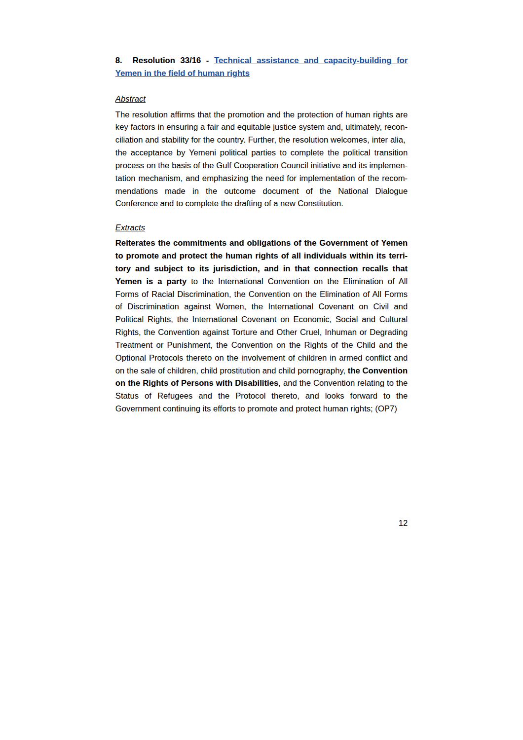8. Resolution 33/16 - Technical assistance and capacity-building for Yemen in the field of human rights
Abstract
The resolution affirms that the promotion and the protection of human rights are key factors in ensuring a fair and equitable justice system and, ultimately, reconciliation and stability for the country. Further, the resolution welcomes, inter alia, the acceptance by Yemeni political parties to complete the political transition process on the basis of the Gulf Cooperation Council initiative and its implementation mechanism, and emphasizing the need for implementation of the recommendations made in the outcome document of the National Dialogue Conference and to complete the drafting of a new Constitution.
Extracts
Reiterates the commitments and obligations of the Government of Yemen to promote and protect the human rights of all individuals within its territory and subject to its jurisdiction, and in that connection recalls that Yemen is a party to the International Convention on the Elimination of All Forms of Racial Discrimination, the Convention on the Elimination of All Forms of Discrimination against Women, the International Covenant on Civil and Political Rights, the International Covenant on Economic, Social and Cultural Rights, the Convention against Torture and Other Cruel, Inhuman or Degrading Treatment or Punishment, the Convention on the Rights of the Child and the Optional Protocols thereto on the involvement of children in armed conflict and on the sale of children, child prostitution and child pornography, the Convention on the Rights of Persons with Disabilities, and the Convention relating to the Status of Refugees and the Protocol thereto, and looks forward to the Government continuing its efforts to promote and protect human rights; (OP7)
12